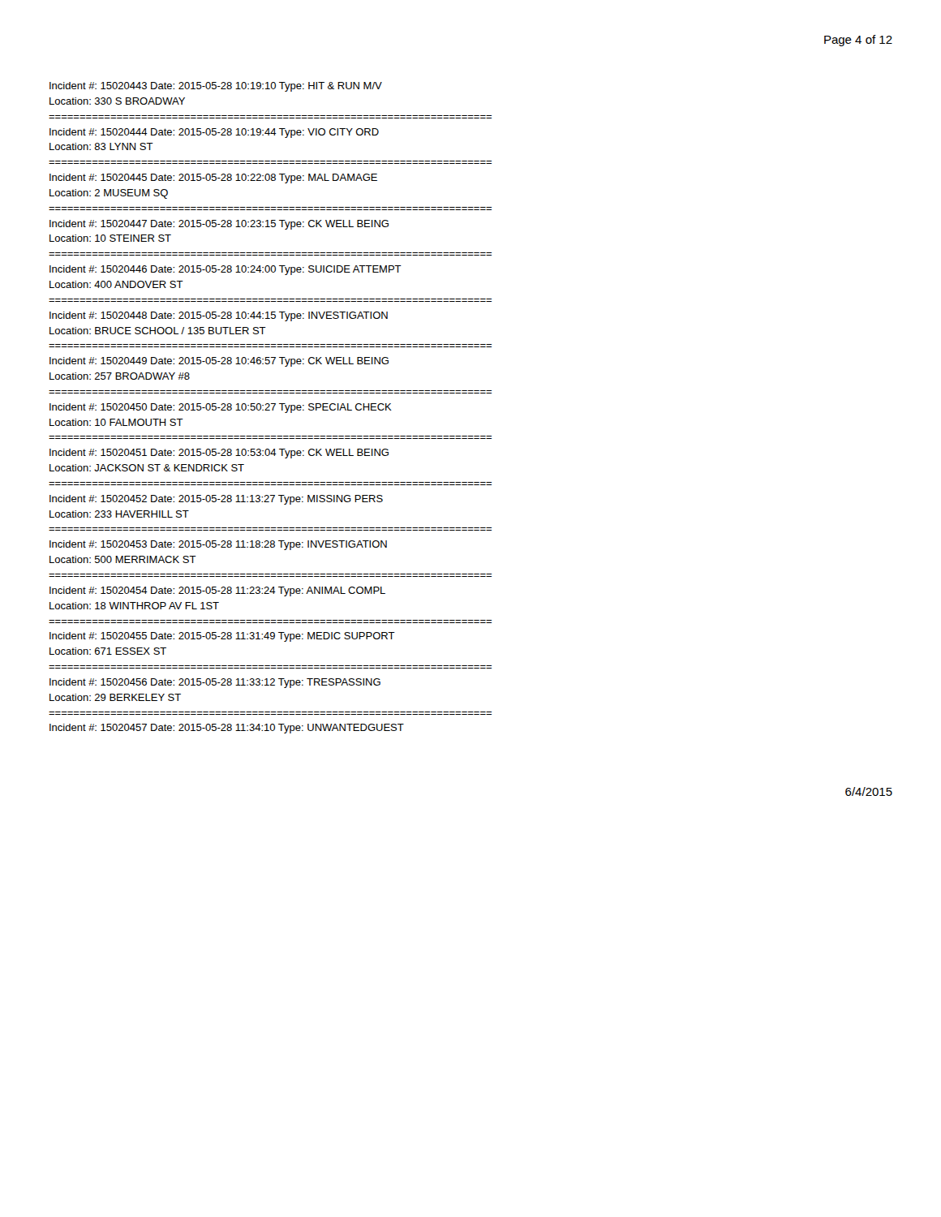Page 4 of 12
Incident #: 15020443 Date: 2015-05-28 10:19:10 Type: HIT & RUN M/V
Location: 330 S BROADWAY
========================================================================
Incident #: 15020444 Date: 2015-05-28 10:19:44 Type: VIO CITY ORD
Location: 83 LYNN ST
========================================================================
Incident #: 15020445 Date: 2015-05-28 10:22:08 Type: MAL DAMAGE
Location: 2 MUSEUM SQ
========================================================================
Incident #: 15020447 Date: 2015-05-28 10:23:15 Type: CK WELL BEING
Location: 10 STEINER ST
========================================================================
Incident #: 15020446 Date: 2015-05-28 10:24:00 Type: SUICIDE ATTEMPT
Location: 400 ANDOVER ST
========================================================================
Incident #: 15020448 Date: 2015-05-28 10:44:15 Type: INVESTIGATION
Location: BRUCE SCHOOL / 135 BUTLER ST
========================================================================
Incident #: 15020449 Date: 2015-05-28 10:46:57 Type: CK WELL BEING
Location: 257 BROADWAY #8
========================================================================
Incident #: 15020450 Date: 2015-05-28 10:50:27 Type: SPECIAL CHECK
Location: 10 FALMOUTH ST
========================================================================
Incident #: 15020451 Date: 2015-05-28 10:53:04 Type: CK WELL BEING
Location: JACKSON ST & KENDRICK ST
========================================================================
Incident #: 15020452 Date: 2015-05-28 11:13:27 Type: MISSING PERS
Location: 233 HAVERHILL ST
========================================================================
Incident #: 15020453 Date: 2015-05-28 11:18:28 Type: INVESTIGATION
Location: 500 MERRIMACK ST
========================================================================
Incident #: 15020454 Date: 2015-05-28 11:23:24 Type: ANIMAL COMPL
Location: 18 WINTHROP AV FL 1ST
========================================================================
Incident #: 15020455 Date: 2015-05-28 11:31:49 Type: MEDIC SUPPORT
Location: 671 ESSEX ST
========================================================================
Incident #: 15020456 Date: 2015-05-28 11:33:12 Type: TRESPASSING
Location: 29 BERKELEY ST
========================================================================
Incident #: 15020457 Date: 2015-05-28 11:34:10 Type: UNWANTEDGUEST
6/4/2015